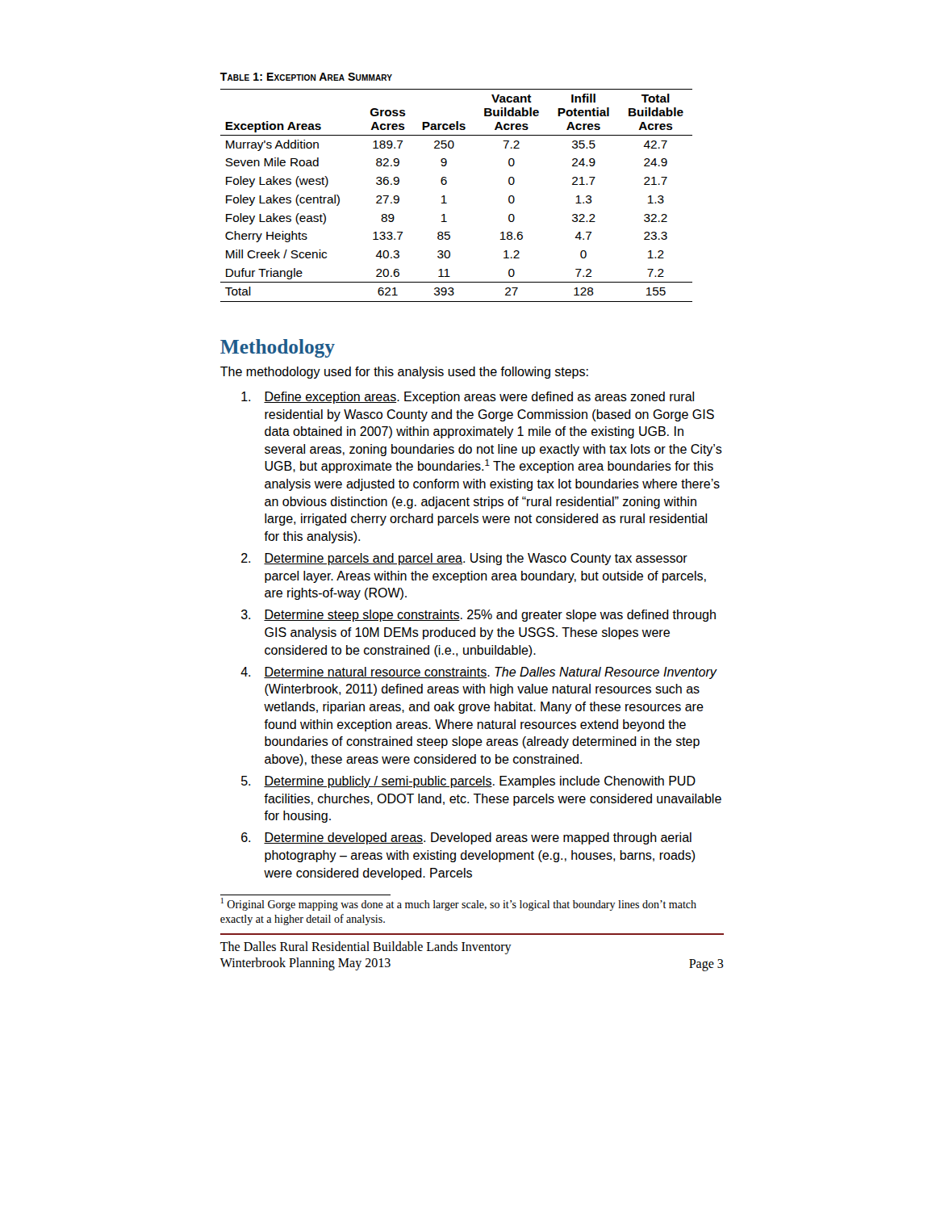Table 1: Exception Area Summary
| Exception Areas | Gross Acres | Parcels | Vacant Buildable Acres | Infill Potential Acres | Total Buildable Acres |
| --- | --- | --- | --- | --- | --- |
| Murray's Addition | 189.7 | 250 | 7.2 | 35.5 | 42.7 |
| Seven Mile Road | 82.9 | 9 | 0 | 24.9 | 24.9 |
| Foley Lakes (west) | 36.9 | 6 | 0 | 21.7 | 21.7 |
| Foley Lakes (central) | 27.9 | 1 | 0 | 1.3 | 1.3 |
| Foley Lakes (east) | 89 | 1 | 0 | 32.2 | 32.2 |
| Cherry Heights | 133.7 | 85 | 18.6 | 4.7 | 23.3 |
| Mill Creek / Scenic | 40.3 | 30 | 1.2 | 0 | 1.2 |
| Dufur Triangle | 20.6 | 11 | 0 | 7.2 | 7.2 |
| Total | 621 | 393 | 27 | 128 | 155 |
Methodology
The methodology used for this analysis used the following steps:
Define exception areas. Exception areas were defined as areas zoned rural residential by Wasco County and the Gorge Commission (based on Gorge GIS data obtained in 2007) within approximately 1 mile of the existing UGB. In several areas, zoning boundaries do not line up exactly with tax lots or the City’s UGB, but approximate the boundaries.1 The exception area boundaries for this analysis were adjusted to conform with existing tax lot boundaries where there’s an obvious distinction (e.g. adjacent strips of “rural residential” zoning within large, irrigated cherry orchard parcels were not considered as rural residential for this analysis).
Determine parcels and parcel area. Using the Wasco County tax assessor parcel layer. Areas within the exception area boundary, but outside of parcels, are rights-of-way (ROW).
Determine steep slope constraints. 25% and greater slope was defined through GIS analysis of 10M DEMs produced by the USGS. These slopes were considered to be constrained (i.e., unbuildable).
Determine natural resource constraints. The Dalles Natural Resource Inventory (Winterbrook, 2011) defined areas with high value natural resources such as wetlands, riparian areas, and oak grove habitat. Many of these resources are found within exception areas. Where natural resources extend beyond the boundaries of constrained steep slope areas (already determined in the step above), these areas were considered to be constrained.
Determine publicly / semi-public parcels. Examples include Chenowith PUD facilities, churches, ODOT land, etc. These parcels were considered unavailable for housing.
Determine developed areas. Developed areas were mapped through aerial photography – areas with existing development (e.g., houses, barns, roads) were considered developed. Parcels
1 Original Gorge mapping was done at a much larger scale, so it’s logical that boundary lines don’t match exactly at a higher detail of analysis.
The Dalles Rural Residential Buildable Lands Inventory
Winterbrook Planning May 2013
Page 3